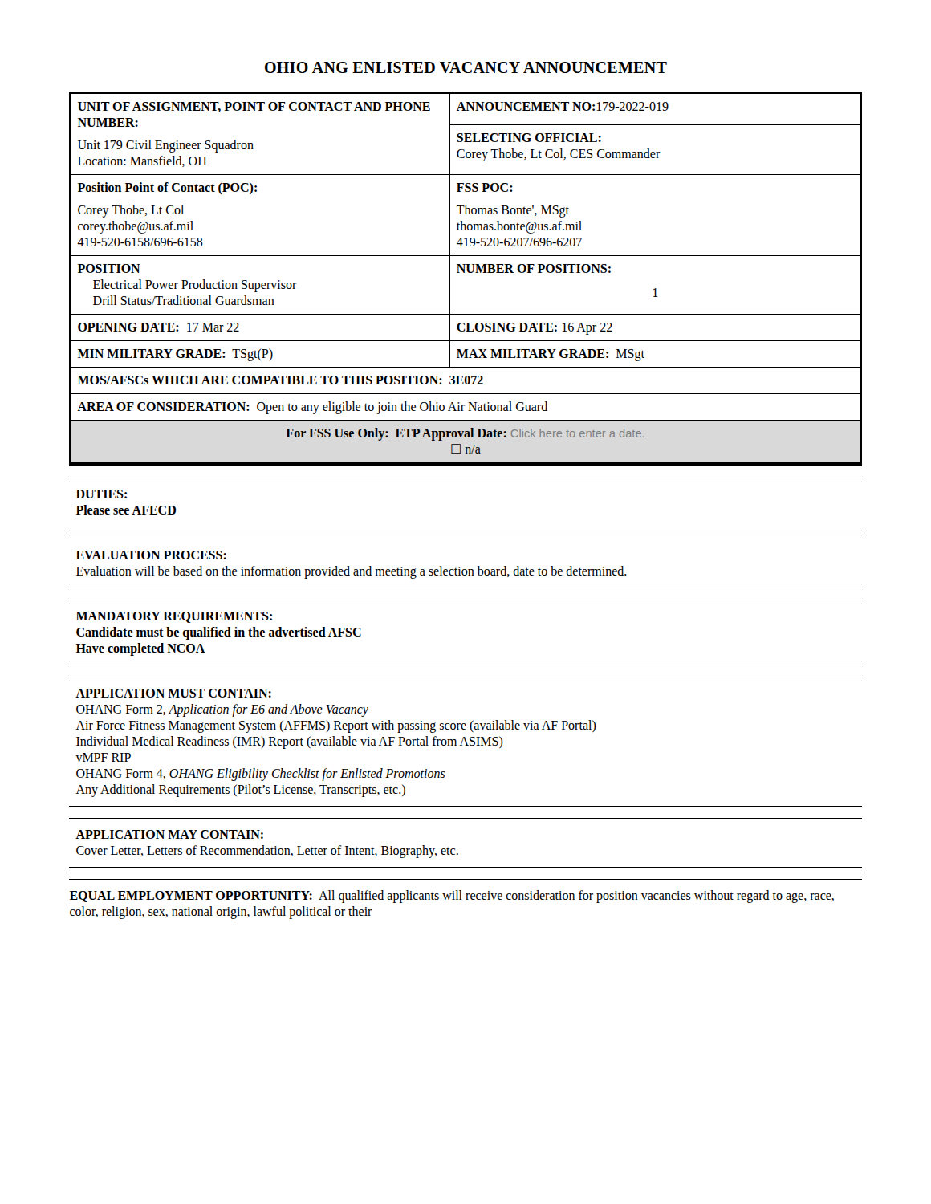OHIO ANG ENLISTED VACANCY ANNOUNCEMENT
| UNIT OF ASSIGNMENT, POINT OF CONTACT AND PHONE NUMBER: Unit 179 Civil Engineer Squadron Location: Mansfield, OH | ANNOUNCEMENT NO: 179-2022-019 |
| SELECTING OFFICIAL: Corey Thobe, Lt Col, CES Commander |
| Position Point of Contact (POC): Corey Thobe, Lt Col corey.thobe@us.af.mil 419-520-6158/696-6158 | FSS POC: Thomas Bonte', MSgt thomas.bonte@us.af.mil 419-520-6207/696-6207 |
| POSITION Electrical Power Production Supervisor Drill Status/Traditional Guardsman | NUMBER OF POSITIONS: 1 |
| OPENING DATE: 17 Mar 22 | CLOSING DATE: 16 Apr 22 |
| MIN MILITARY GRADE: TSgt(P) | MAX MILITARY GRADE: MSgt |
| MOS/AFSCs WHICH ARE COMPATIBLE TO THIS POSITION: 3E072 |
| AREA OF CONSIDERATION: Open to any eligible to join the Ohio Air National Guard |
| For FSS Use Only: ETP Approval Date: Click here to enter a date. ☐ n/a |
DUTIES:
Please see AFECD
EVALUATION PROCESS:
Evaluation will be based on the information provided and meeting a selection board, date to be determined.
MANDATORY REQUIREMENTS:
Candidate must be qualified in the advertised AFSC
Have completed NCOA
APPLICATION MUST CONTAIN:
OHANG Form 2, Application for E6 and Above Vacancy
Air Force Fitness Management System (AFFMS) Report with passing score (available via AF Portal)
Individual Medical Readiness (IMR) Report (available via AF Portal from ASIMS)
vMPF RIP
OHANG Form 4, OHANG Eligibility Checklist for Enlisted Promotions
Any Additional Requirements (Pilot’s License, Transcripts, etc.)
APPLICATION MAY CONTAIN:
Cover Letter, Letters of Recommendation, Letter of Intent, Biography, etc.
EQUAL EMPLOYMENT OPPORTUNITY: All qualified applicants will receive consideration for position vacancies without regard to age, race, color, religion, sex, national origin, lawful political or their